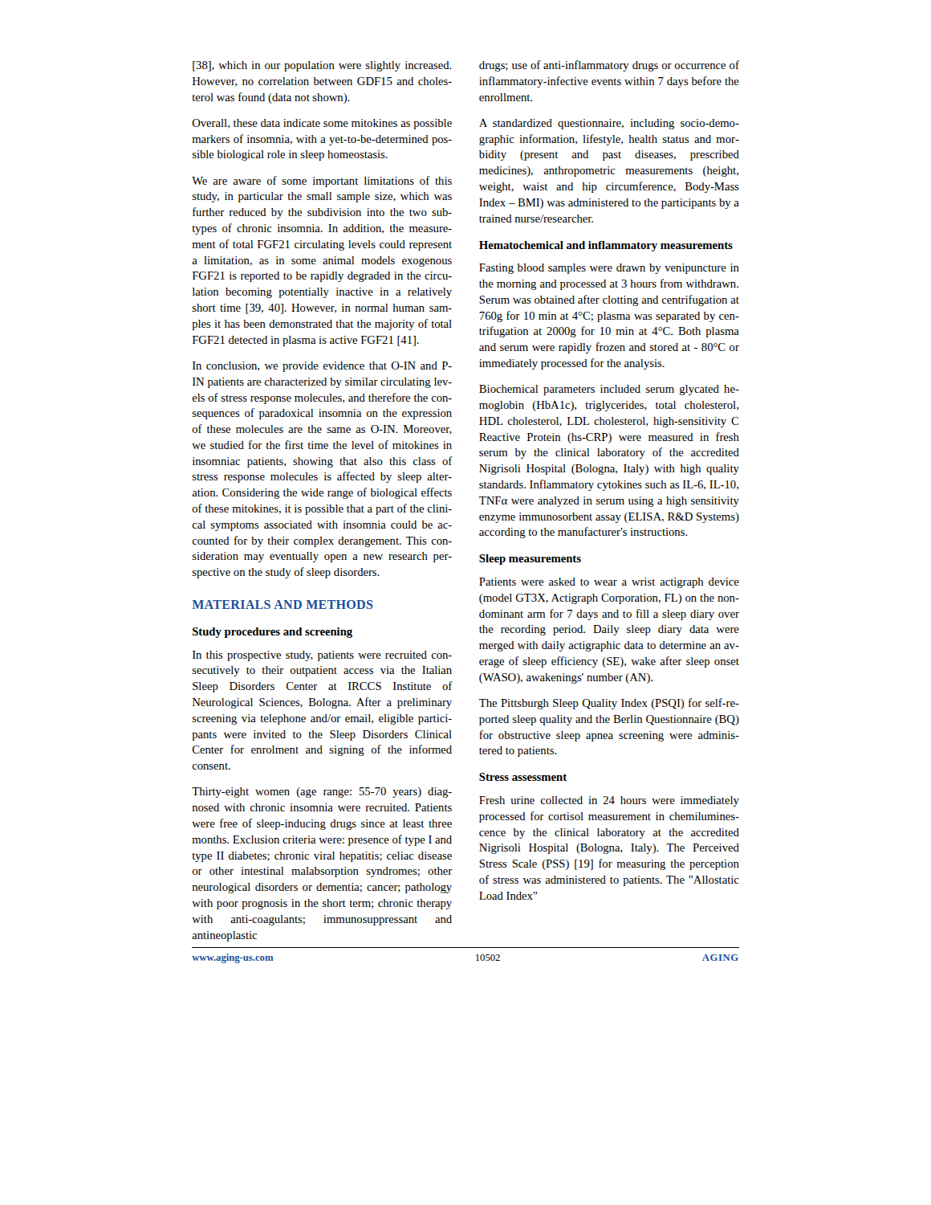[38], which in our population were slightly increased. However, no correlation between GDF15 and cholesterol was found (data not shown).
Overall, these data indicate some mitokines as possible markers of insomnia, with a yet-to-be-determined possible biological role in sleep homeostasis.
We are aware of some important limitations of this study, in particular the small sample size, which was further reduced by the subdivision into the two subtypes of chronic insomnia. In addition, the measurement of total FGF21 circulating levels could represent a limitation, as in some animal models exogenous FGF21 is reported to be rapidly degraded in the circulation becoming potentially inactive in a relatively short time [39, 40]. However, in normal human samples it has been demonstrated that the majority of total FGF21 detected in plasma is active FGF21 [41].
In conclusion, we provide evidence that O-IN and P-IN patients are characterized by similar circulating levels of stress response molecules, and therefore the consequences of paradoxical insomnia on the expression of these molecules are the same as O-IN. Moreover, we studied for the first time the level of mitokines in insomniac patients, showing that also this class of stress response molecules is affected by sleep alteration. Considering the wide range of biological effects of these mitokines, it is possible that a part of the clinical symptoms associated with insomnia could be accounted for by their complex derangement. This consideration may eventually open a new research perspective on the study of sleep disorders.
Materials and Methods
Study procedures and screening
In this prospective study, patients were recruited consecutively to their outpatient access via the Italian Sleep Disorders Center at IRCCS Institute of Neurological Sciences, Bologna. After a preliminary screening via telephone and/or email, eligible participants were invited to the Sleep Disorders Clinical Center for enrolment and signing of the informed consent.
Thirty-eight women (age range: 55-70 years) diagnosed with chronic insomnia were recruited. Patients were free of sleep-inducing drugs since at least three months. Exclusion criteria were: presence of type I and type II diabetes; chronic viral hepatitis; celiac disease or other intestinal malabsorption syndromes; other neurological disorders or dementia; cancer; pathology with poor prognosis in the short term; chronic therapy with anti-coagulants; immunosuppressant and antineoplastic
drugs; use of anti-inflammatory drugs or occurrence of inflammatory-infective events within 7 days before the enrollment.
A standardized questionnaire, including socio-demographic information, lifestyle, health status and morbidity (present and past diseases, prescribed medicines), anthropometric measurements (height, weight, waist and hip circumference, Body-Mass Index – BMI) was administered to the participants by a trained nurse/researcher.
Hematochemical and inflammatory measurements
Fasting blood samples were drawn by venipuncture in the morning and processed at 3 hours from withdrawn. Serum was obtained after clotting and centrifugation at 760g for 10 min at 4°C; plasma was separated by centrifugation at 2000g for 10 min at 4°C. Both plasma and serum were rapidly frozen and stored at - 80°C or immediately processed for the analysis.
Biochemical parameters included serum glycated hemoglobin (HbA1c), triglycerides, total cholesterol, HDL cholesterol, LDL cholesterol, high-sensitivity C Reactive Protein (hs-CRP) were measured in fresh serum by the clinical laboratory of the accredited Nigrisoli Hospital (Bologna, Italy) with high quality standards. Inflammatory cytokines such as IL-6, IL-10, TNFα were analyzed in serum using a high sensitivity enzyme immunosorbent assay (ELISA, R&D Systems) according to the manufacturer's instructions.
Sleep measurements
Patients were asked to wear a wrist actigraph device (model GT3X, Actigraph Corporation, FL) on the non-dominant arm for 7 days and to fill a sleep diary over the recording period. Daily sleep diary data were merged with daily actigraphic data to determine an average of sleep efficiency (SE), wake after sleep onset (WASO), awakenings' number (AN).
The Pittsburgh Sleep Quality Index (PSQI) for self-reported sleep quality and the Berlin Questionnaire (BQ) for obstructive sleep apnea screening were administered to patients.
Stress assessment
Fresh urine collected in 24 hours were immediately processed for cortisol measurement in chemiluminescence by the clinical laboratory at the accredited Nigrisoli Hospital (Bologna, Italy). The Perceived Stress Scale (PSS) [19] for measuring the perception of stress was administered to patients. The "Allostatic Load Index"
www.aging-us.com 10502 AGING